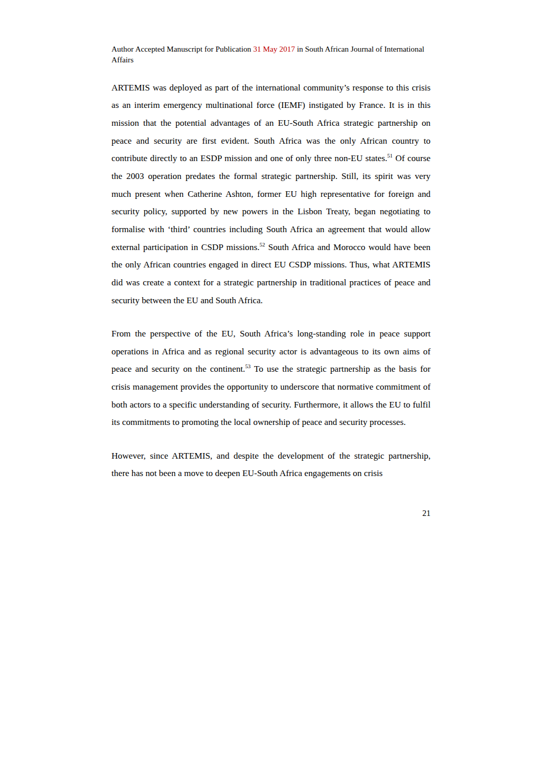Author Accepted Manuscript for Publication 31 May 2017 in South African Journal of International Affairs
ARTEMIS was deployed as part of the international community’s response to this crisis as an interim emergency multinational force (IEMF) instigated by France. It is in this mission that the potential advantages of an EU-South Africa strategic partnership on peace and security are first evident. South Africa was the only African country to contribute directly to an ESDP mission and one of only three non-EU states.51 Of course the 2003 operation predates the formal strategic partnership. Still, its spirit was very much present when Catherine Ashton, former EU high representative for foreign and security policy, supported by new powers in the Lisbon Treaty, began negotiating to formalise with ‘third’ countries including South Africa an agreement that would allow external participation in CSDP missions.52 South Africa and Morocco would have been the only African countries engaged in direct EU CSDP missions. Thus, what ARTEMIS did was create a context for a strategic partnership in traditional practices of peace and security between the EU and South Africa.
From the perspective of the EU, South Africa’s long-standing role in peace support operations in Africa and as regional security actor is advantageous to its own aims of peace and security on the continent.53 To use the strategic partnership as the basis for crisis management provides the opportunity to underscore that normative commitment of both actors to a specific understanding of security. Furthermore, it allows the EU to fulfil its commitments to promoting the local ownership of peace and security processes.
However, since ARTEMIS, and despite the development of the strategic partnership, there has not been a move to deepen EU-South Africa engagements on crisis
21